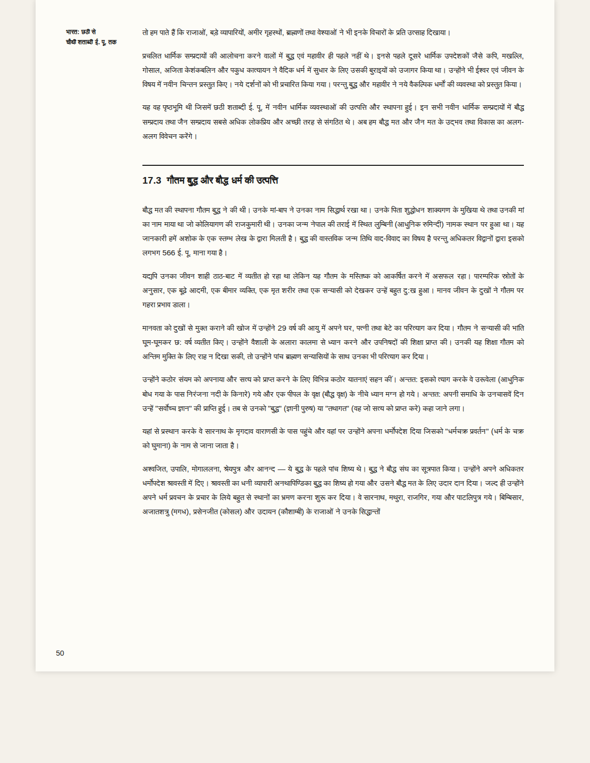भारत: छठी से
चौथी शताब्दी ई. पू. तक
तो हम पाते हैं कि राजाओं, बड़े व्यापारियों, अमीर गृहस्थों, ब्राह्मणों तथा वेश्याओं ने भी इनके विचारों के प्रति उत्साह दिखाया।
प्रचलित धार्मिक सम्प्रदायों की आलोचना करने वालों में बुद्ध एवं महावीर ही पहले नहीं थे। इनसे पहले दूसरे धार्मिक उपदेशकों जैसे कपि, मखल्लि, गोसाल, अजिता केशंकबलिन और पकुध कात्यायन ने वैदिक धर्म में सुधार के लिए उसकी बुराइयों को उजागर किया था। उन्होंने भी ईश्वर एवं जीवन के विषय में नवीन चिन्तन प्रस्तुत किए। नये दर्शनों को भी प्रचारित किया गया। परन्तु बुद्ध और महावीर ने नये वैकल्पिक धर्मों की व्यवस्था को प्रस्तुत किया।
यह वह पृष्ठभूमि थी जिसमें छठी शताब्दी ई. पू. में नवीन धार्मिक व्यवस्थाओं की उत्पत्ति और स्थापना हुई। इन सभी नवीन धार्मिक सम्प्रदायों में बौद्ध सम्प्रदाय तथा जैन सम्प्रदाय सबसे अधिक लोकप्रिय और अच्छी तरह से संगठित थे। अब हम बौद्ध मत और जैन मत के उद्भव तथा विकास का अलग-अलग विवेचन करेंगे।
17.3 गौतम बुद्ध और बौद्ध धर्म की उत्पत्ति
बौद्ध मत की स्थापना गौतम बुद्ध ने की थी। उनके मां-बाप ने उनका नाम सिद्धार्थ रखा था। उनके पिता शुद्धोधन शाक्यगण के मुखिया थे तथा उनकी मां का नाम माया था जो कोलियागण की राजकुमारी थी। उनका जन्म नेपाल की तराई में स्थित लुम्बिनी (आधुनिक रुमिन्दी) नामक स्थान पर हुआ था। यह जानकारी हमें अशोक के एक स्तम्भ लेख के द्वारा मिलती है। बुद्ध की वास्तविक जन्म तिथि वाद-विवाद का विषय है परन्तु अधिकतर विद्वानों द्वारा इसको लगभग 566 ई. पू. माना गया है।
यद्यपि उनका जीवन शाही ठाठ-बाट में व्यतीत हो रहा था लेकिन यह गौतम के मस्तिष्क को आकर्षित करने में असफल रहा। पारम्परिक स्रोतों के अनुसार, एक बूढ़े आदमी, एक बीमार व्यक्ति, एक मृत शरीर तथा एक सन्यासी को देखकर उन्हें बहुत दु:ख हुआ। मानव जीवन के दुखों ने गौतम पर गहरा प्रभाव डाला।
मानवता को दुखों से मुक्त कराने की खोज में उन्होंने 29 वर्ष की आयु में अपने घर, पत्नी तथा बेटे का परित्याग कर दिया। गौतम ने सन्यासी की भांति घूम-घूमकर छ: वर्ष व्यतीत किए। उन्होंने वैशाली के अलारा कालमा से ध्यान करने और उपनिषदों की शिक्षा प्राप्त की। उनकी यह शिक्षा गौतम को अन्तिम मुक्ति के लिए राह न दिखा सकी, तो उन्होंने पांच ब्राह्मण सन्यासियों के साथ उनका भी परित्याग कर दिया।
उन्होंने कठोर संयम को अपनाया और सत्य को प्राप्त करने के लिए विभिन्न कठोर यातनाएं सहन कीं। अन्तत: इसको त्याग करके वे उरूवेला (आधुनिक बोध गया के पास निरंजना नदी के किनारे) गये और एक पीपल के वृक्ष (बौद्ध वृक्ष) के नीचे ध्यान मग्न हो गये। अन्तत: अपनी समाधि के उनचासवें दिन उन्हें "सर्वोच्च ज्ञान" की प्राप्ति हुई। तब से उनको "बुद्ध" (ज्ञानी पुरुष) या "तथागत" (वह जो सत्य को प्राप्त करे) कहा जाने लगा।
यहां से प्रस्थान करके वे सारनाथ के मृगदाव वाराणसी के पास पहुंचे और वहां पर उन्होंने अपना धर्मोपदेश दिया जिसको "धर्मचक्र प्रवर्तन" (धर्म के चक्र को घुमाना) के नाम से जाना जाता है।
अश्वजित, उपालि, मोगाललना, श्रेयपुत्र और आनन्द — ये बुद्ध के पहले पांच शिष्य थे। बुद्ध ने बौद्ध संघ का सूत्रपात किया। उन्होंने अपने अधिकतर धर्मोपदेश श्रावस्ती में दिए। श्रावस्ती का धनी व्यापारी अनथापिण्डिका बुद्ध का शिष्य हो गया और उसने बौद्ध मत के लिए उदार दान दिया। जल्द ही उन्होंने अपने धर्म प्रवचन के प्रचार के लिये बहुत से स्थानों का भ्रमण करना शुरू कर दिया। वे सारनाथ, मथुरा, राजगिर, गया और पाटलिपुत्र गये। बिम्बिसार, अजातशत्रु (मगध), प्रसेनजीत (कोसल) और उदायन (कौशाम्बी) के राजाओं ने उनके सिद्धान्तों
50